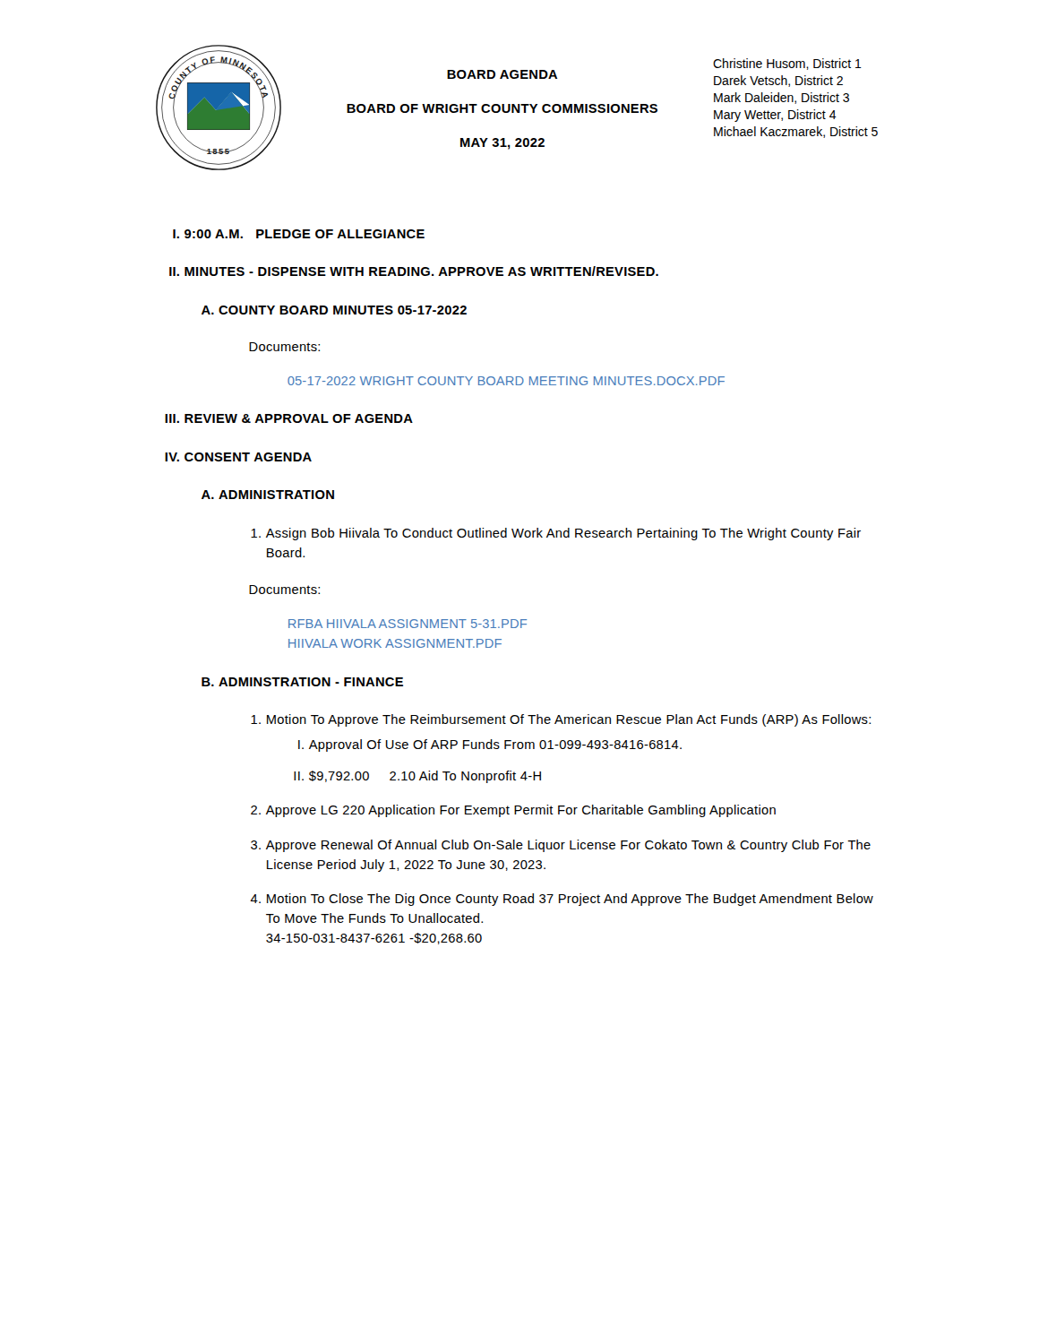COUNTY OF MINNESOTA 1855
BOARD AGENDA
BOARD OF WRIGHT COUNTY COMMISSIONERS
MAY 31, 2022
Christine Husom, District 1
Darek Vetsch, District 2
Mark Daleiden, District 3
Mary Wetter, District 4
Michael Kaczmarek, District 5
9:00 A.M. PLEDGE OF ALLEGIANCE
MINUTES - DISPENSE WITH READING. APPROVE AS WRITTEN/REVISED.
COUNTY BOARD MINUTES 05-17-2022
Documents:
05-17-2022 WRIGHT COUNTY BOARD MEETING MINUTES.DOCX.PDF
REVIEW & APPROVAL OF AGENDA
CONSENT AGENDA
ADMINISTRATION
Assign Bob Hiivala To Conduct Outlined Work And Research Pertaining To The Wright County Fair Board.
Documents:
RFBA HIIVALA ASSIGNMENT 5-31.PDF
HIIVALA WORK ASSIGNMENT.PDF
ADMINSTRATION - FINANCE
Motion To Approve The Reimbursement Of The American Rescue Plan Act Funds (ARP) As Follows:
Approval Of Use Of ARP Funds From 01-099-493-8416-6814.
$9,792.00 2.10 Aid To Nonprofit 4-H
Approve LG 220 Application For Exempt Permit For Charitable Gambling Application
Approve Renewal Of Annual Club On-Sale Liquor License For Cokato Town & Country Club For The License Period July 1, 2022 To June 30, 2023.
Motion To Close The Dig Once County Road 37 Project And Approve The Budget Amendment Below To Move The Funds To Unallocated.
34-150-031-8437-6261 -$20,268.60